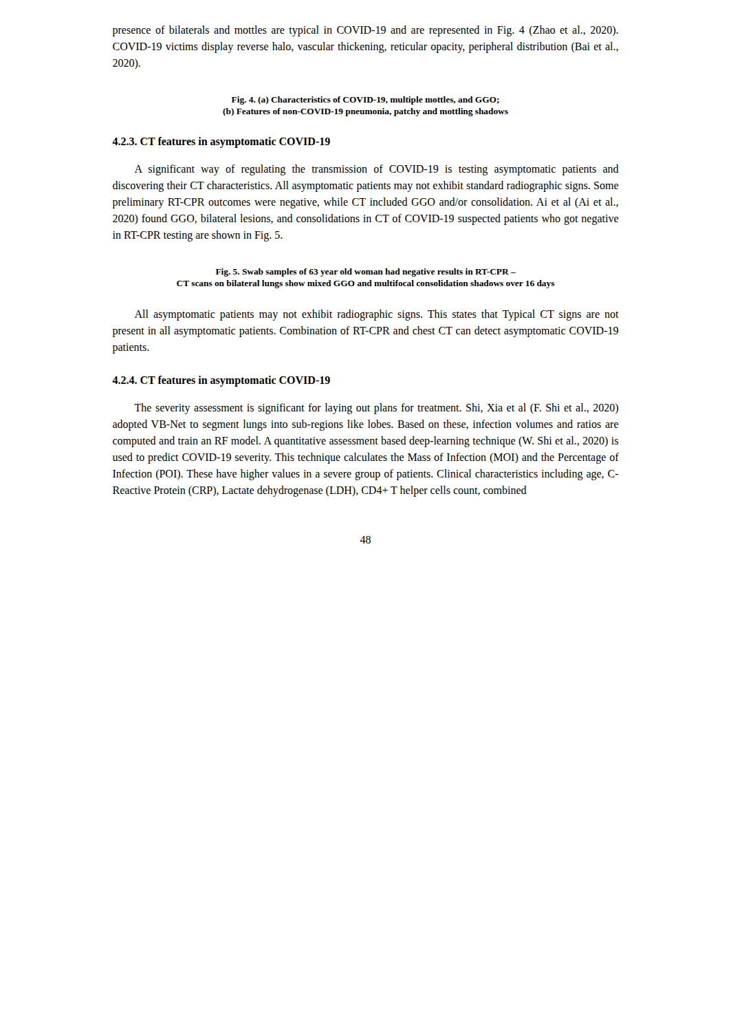presence of bilaterals and mottles are typical in COVID-19 and are represented in Fig. 4 (Zhao et al., 2020). COVID-19 victims display reverse halo, vascular thickening, reticular opacity, peripheral distribution (Bai et al., 2020).
Fig. 4. (a) Characteristics of COVID-19, multiple mottles, and GGO;
(b) Features of non-COVID-19 pneumonia, patchy and mottling shadows
4.2.3. CT features in asymptomatic COVID-19
A significant way of regulating the transmission of COVID-19 is testing asymptomatic patients and discovering their CT characteristics. All asymptomatic patients may not exhibit standard radiographic signs. Some preliminary RT-CPR outcomes were negative, while CT included GGO and/or consolidation. Ai et al (Ai et al., 2020) found GGO, bilateral lesions, and consolidations in CT of COVID-19 suspected patients who got negative in RT-CPR testing are shown in Fig. 5.
Fig. 5. Swab samples of 63 year old woman had negative results in RT-CPR –
CT scans on bilateral lungs show mixed GGO and multifocal consolidation shadows over 16 days
All asymptomatic patients may not exhibit radiographic signs. This states that Typical CT signs are not present in all asymptomatic patients. Combination of RT-CPR and chest CT can detect asymptomatic COVID-19 patients.
4.2.4. CT features in asymptomatic COVID-19
The severity assessment is significant for laying out plans for treatment. Shi, Xia et al (F. Shi et al., 2020) adopted VB-Net to segment lungs into sub-regions like lobes. Based on these, infection volumes and ratios are computed and train an RF model. A quantitative assessment based deep-learning technique (W. Shi et al., 2020) is used to predict COVID-19 severity. This technique calculates the Mass of Infection (MOI) and the Percentage of Infection (POI). These have higher values in a severe group of patients. Clinical characteristics including age, C-Reactive Protein (CRP), Lactate dehydrogenase (LDH), CD4+ T helper cells count, combined
48